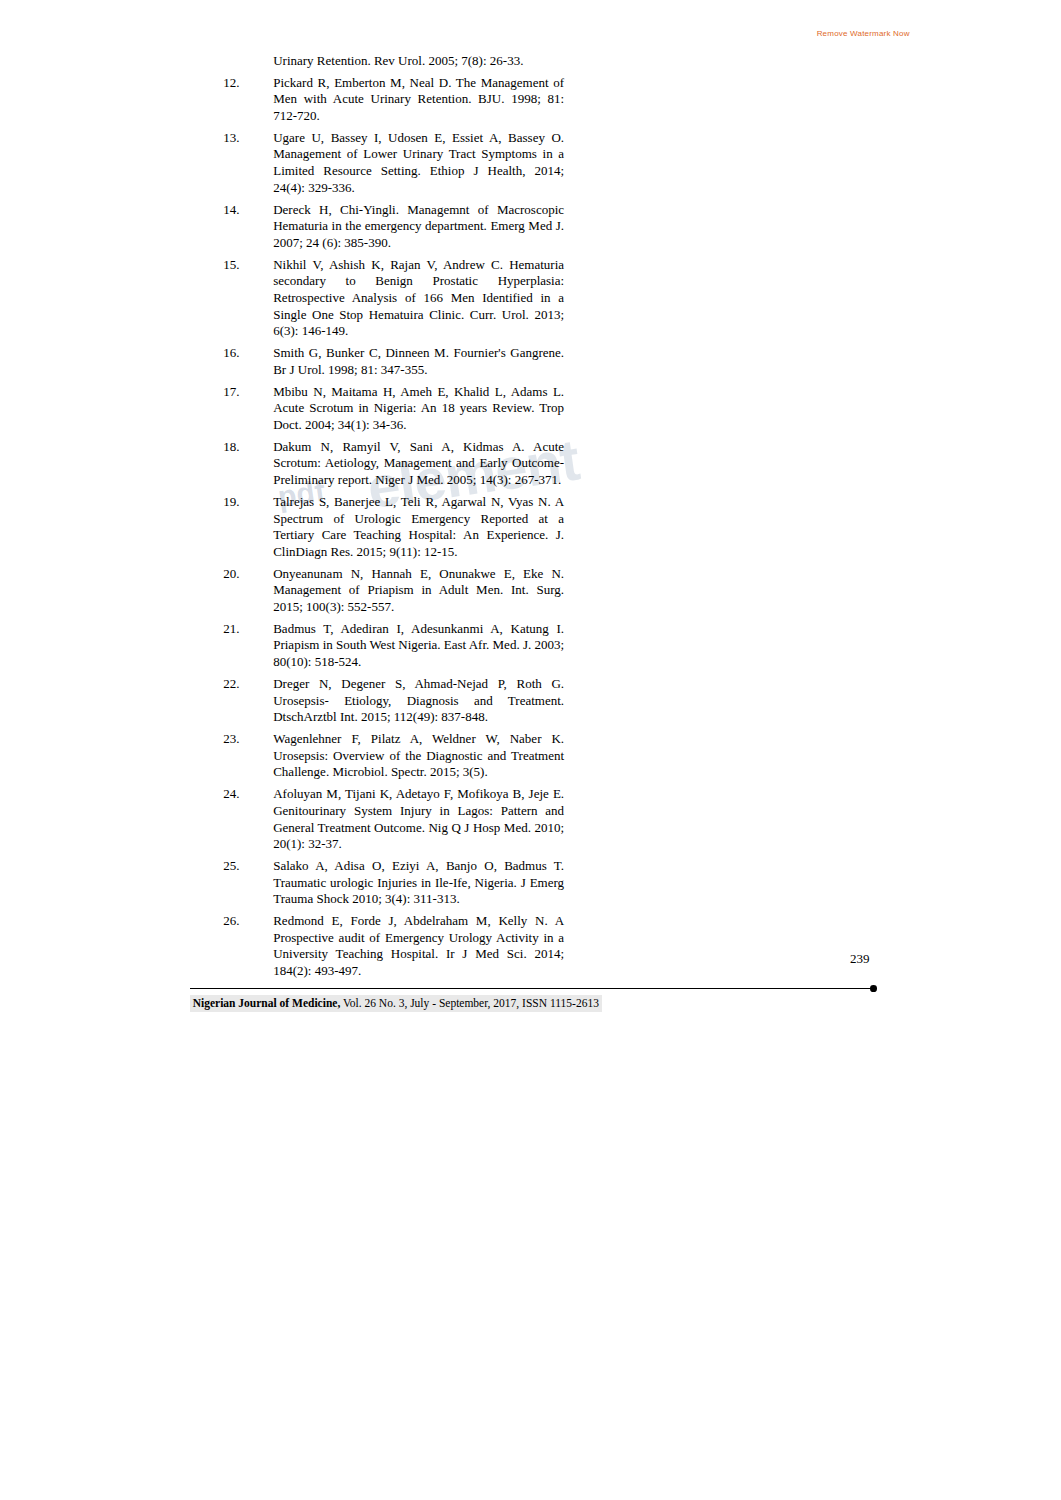Remove Watermark Now
element
pdf
Urinary Retention. Rev Urol. 2005; 7(8): 26-33.
12. Pickard R, Emberton M, Neal D. The Management of Men with Acute Urinary Retention. BJU. 1998; 81: 712-720.
13. Ugare U, Bassey I, Udosen E, Essiet A, Bassey O. Management of Lower Urinary Tract Symptoms in a Limited Resource Setting. Ethiop J Health, 2014; 24(4): 329-336.
14. Dereck H, Chi-Yingli. Managemnt of Macroscopic Hematuria in the emergency department. Emerg Med J. 2007; 24 (6): 385-390.
15. Nikhil V, Ashish K, Rajan V, Andrew C. Hematuria secondary to Benign Prostatic Hyperplasia: Retrospective Analysis of 166 Men Identified in a Single One Stop Hematuira Clinic. Curr. Urol. 2013; 6(3): 146-149.
16. Smith G, Bunker C, Dinneen M. Fournier's Gangrene. Br J Urol. 1998; 81: 347-355.
17. Mbibu N, Maitama H, Ameh E, Khalid L, Adams L. Acute Scrotum in Nigeria: An 18 years Review. Trop Doct. 2004; 34(1): 34-36.
18. Dakum N, Ramyil V, Sani A, Kidmas A. Acute Scrotum: Aetiology, Management and Early Outcome- Preliminary report. Niger J Med. 2005; 14(3): 267-371.
19. Talrejas S, Banerjee L, Teli R, Agarwal N, Vyas N. A Spectrum of Urologic Emergency Reported at a Tertiary Care Teaching Hospital: An Experience. J. ClinDiagn Res. 2015; 9(11): 12-15.
20. Onyeanunam N, Hannah E, Onunakwe E, Eke N. Management of Priapism in Adult Men. Int. Surg. 2015; 100(3): 552-557.
21. Badmus T, Adediran I, Adesunkanmi A, Katung I. Priapism in South West Nigeria. East Afr. Med. J. 2003; 80(10): 518-524.
22. Dreger N, Degener S, Ahmad-Nejad P, Roth G. Urosepsis- Etiology, Diagnosis and Treatment. DtschArztbl Int. 2015; 112(49): 837-848.
23. Wagenlehner F, Pilatz A, Weldner W, Naber K. Urosepsis: Overview of the Diagnostic and Treatment Challenge. Microbiol. Spectr. 2015; 3(5).
24. Afoluyan M, Tijani K, Adetayo F, Mofikoya B, Jeje E. Genitourinary System Injury in Lagos: Pattern and General Treatment Outcome. Nig Q J Hosp Med. 2010; 20(1): 32-37.
25. Salako A, Adisa O, Eziyi A, Banjo O, Badmus T. Traumatic urologic Injuries in Ile-Ife, Nigeria. J Emerg Trauma Shock 2010; 3(4): 311-313.
26. Redmond E, Forde J, Abdelraham M, Kelly N. A Prospective audit of Emergency Urology Activity in a University Teaching Hospital. Ir J Med Sci. 2014; 184(2): 493-497.
239
Nigerian Journal of Medicine, Vol. 26 No. 3, July - September, 2017, ISSN 1115-2613